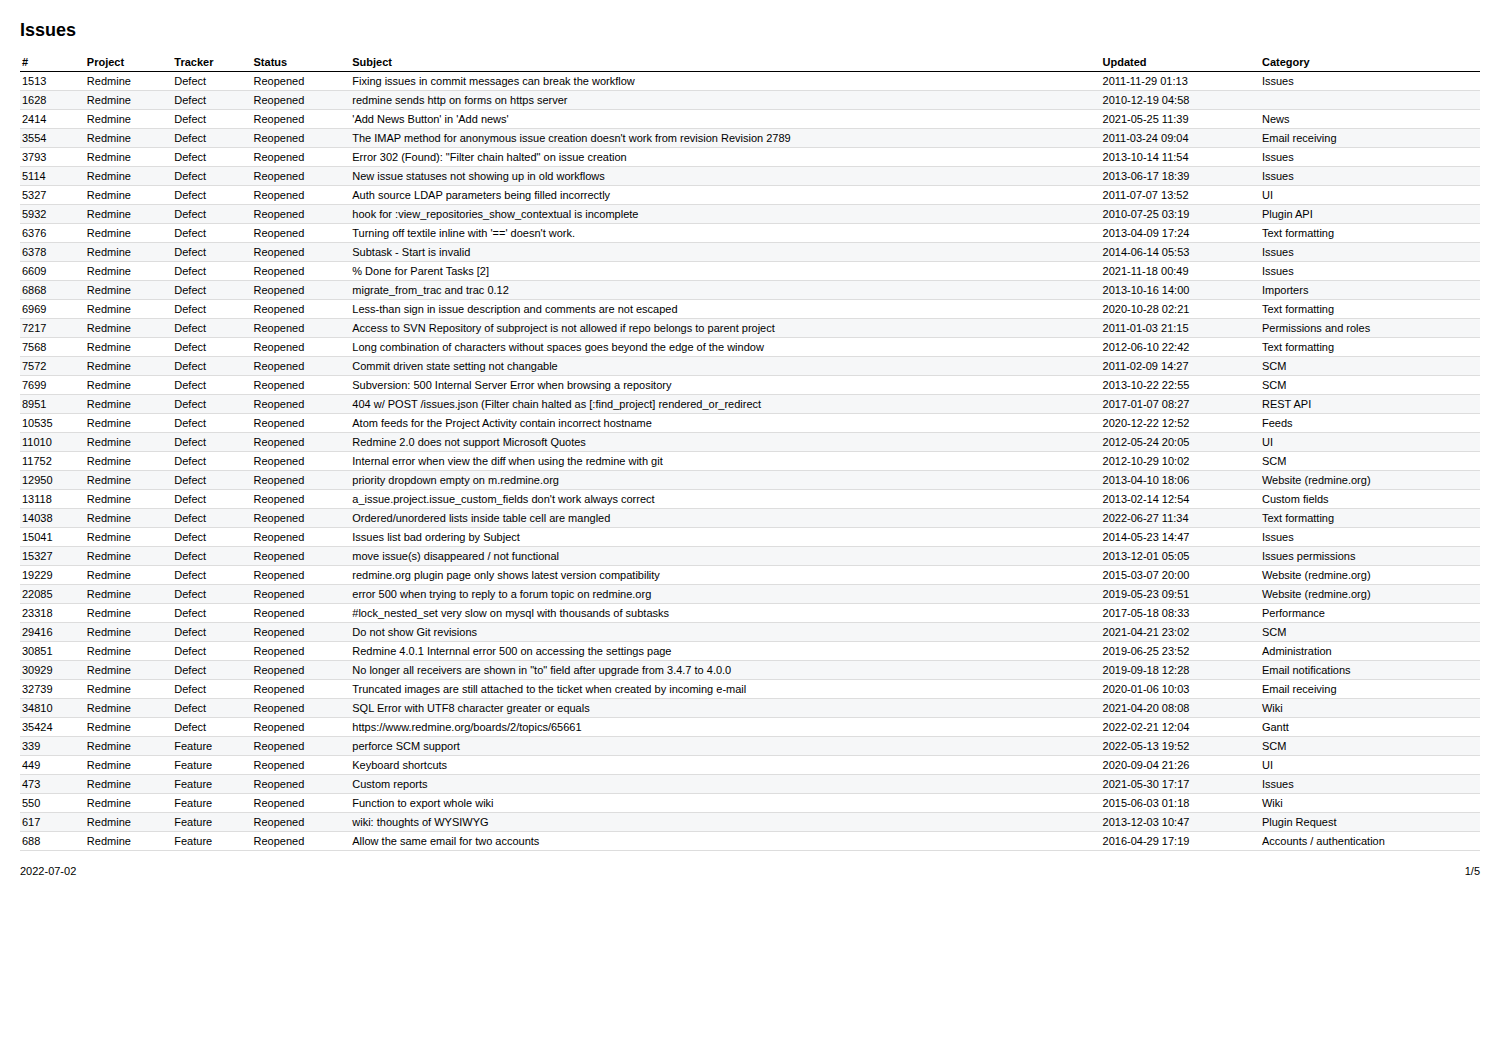Issues
| # | Project | Tracker | Status | Subject | Updated | Category |
| --- | --- | --- | --- | --- | --- | --- |
| 1513 | Redmine | Defect | Reopened | Fixing issues in commit messages can break the workflow | 2011-11-29 01:13 | Issues |
| 1628 | Redmine | Defect | Reopened | redmine sends http on forms on https server | 2010-12-19 04:58 | |
| 2414 | Redmine | Defect | Reopened | 'Add News Button' in 'Add news' | 2021-05-25 11:39 | News |
| 3554 | Redmine | Defect | Reopened | The IMAP method for anonymous issue creation doesn't work from revision Revision 2789 | 2011-03-24 09:04 | Email receiving |
| 3793 | Redmine | Defect | Reopened | Error 302 (Found): "Filter chain halted" on issue creation | 2013-10-14 11:54 | Issues |
| 5114 | Redmine | Defect | Reopened | New issue statuses not showing up in old workflows | 2013-06-17 18:39 | Issues |
| 5327 | Redmine | Defect | Reopened | Auth source LDAP parameters being filled incorrectly | 2011-07-07 13:52 | UI |
| 5932 | Redmine | Defect | Reopened | hook for :view_repositories_show_contextual is incomplete | 2010-07-25 03:19 | Plugin API |
| 6376 | Redmine | Defect | Reopened | Turning off textile inline with '==' doesn't work. | 2013-04-09 17:24 | Text formatting |
| 6378 | Redmine | Defect | Reopened | Subtask - Start is invalid | 2014-06-14 05:53 | Issues |
| 6609 | Redmine | Defect | Reopened | % Done for Parent Tasks [2] | 2021-11-18 00:49 | Issues |
| 6868 | Redmine | Defect | Reopened | migrate_from_trac and trac 0.12 | 2013-10-16 14:00 | Importers |
| 6969 | Redmine | Defect | Reopened | Less-than sign in issue description and comments are not escaped | 2020-10-28 02:21 | Text formatting |
| 7217 | Redmine | Defect | Reopened | Access to SVN Repository of subproject is not allowed if repo belongs to parent project | 2011-01-03 21:15 | Permissions and roles |
| 7568 | Redmine | Defect | Reopened | Long combination of characters without spaces goes beyond the edge of the window | 2012-06-10 22:42 | Text formatting |
| 7572 | Redmine | Defect | Reopened | Commit driven state setting not changable | 2011-02-09 14:27 | SCM |
| 7699 | Redmine | Defect | Reopened | Subversion: 500 Internal Server Error when browsing a repository | 2013-10-22 22:55 | SCM |
| 8951 | Redmine | Defect | Reopened | 404 w/ POST /issues.json (Filter chain halted as [:find_project] rendered_or_redirect | 2017-01-07 08:27 | REST API |
| 10535 | Redmine | Defect | Reopened | Atom feeds for the Project Activity contain incorrect hostname | 2020-12-22 12:52 | Feeds |
| 11010 | Redmine | Defect | Reopened | Redmine 2.0 does not support Microsoft Quotes | 2012-05-24 20:05 | UI |
| 11752 | Redmine | Defect | Reopened | Internal error when view the diff when using the redmine with git | 2012-10-29 10:02 | SCM |
| 12950 | Redmine | Defect | Reopened | priority dropdown empty on m.redmine.org | 2013-04-10 18:06 | Website (redmine.org) |
| 13118 | Redmine | Defect | Reopened | a_issue.project.issue_custom_fields don't work always correct | 2013-02-14 12:54 | Custom fields |
| 14038 | Redmine | Defect | Reopened | Ordered/unordered lists inside table cell are mangled | 2022-06-27 11:34 | Text formatting |
| 15041 | Redmine | Defect | Reopened | Issues list bad ordering by Subject | 2014-05-23 14:47 | Issues |
| 15327 | Redmine | Defect | Reopened | move issue(s) disappeared / not functional | 2013-12-01 05:05 | Issues permissions |
| 19229 | Redmine | Defect | Reopened | redmine.org plugin page only shows latest version compatibility | 2015-03-07 20:00 | Website (redmine.org) |
| 22085 | Redmine | Defect | Reopened | error 500 when trying to reply to a forum topic on redmine.org | 2019-05-23 09:51 | Website (redmine.org) |
| 23318 | Redmine | Defect | Reopened | #lock_nested_set very slow on mysql with thousands of subtasks | 2017-05-18 08:33 | Performance |
| 29416 | Redmine | Defect | Reopened | Do not show Git revisions | 2021-04-21 23:02 | SCM |
| 30851 | Redmine | Defect | Reopened | Redmine 4.0.1 Internnal error 500 on accessing the settings page | 2019-06-25 23:52 | Administration |
| 30929 | Redmine | Defect | Reopened | No longer all receivers are shown in "to" field after upgrade from 3.4.7 to 4.0.0 | 2019-09-18 12:28 | Email notifications |
| 32739 | Redmine | Defect | Reopened | Truncated images are still attached to the ticket when created by incoming e-mail | 2020-01-06 10:03 | Email receiving |
| 34810 | Redmine | Defect | Reopened | SQL Error with UTF8 character greater or equals | 2021-04-20 08:08 | Wiki |
| 35424 | Redmine | Defect | Reopened | https://www.redmine.org/boards/2/topics/65661 | 2022-02-21 12:04 | Gantt |
| 339 | Redmine | Feature | Reopened | perforce SCM support | 2022-05-13 19:52 | SCM |
| 449 | Redmine | Feature | Reopened | Keyboard shortcuts | 2020-09-04 21:26 | UI |
| 473 | Redmine | Feature | Reopened | Custom reports | 2021-05-30 17:17 | Issues |
| 550 | Redmine | Feature | Reopened | Function to export whole wiki | 2015-06-03 01:18 | Wiki |
| 617 | Redmine | Feature | Reopened | wiki: thoughts of WYSIWYG | 2013-12-03 10:47 | Plugin Request |
| 688 | Redmine | Feature | Reopened | Allow the same email for two accounts | 2016-04-29 17:19 | Accounts / authentication |
2022-07-02 1/5